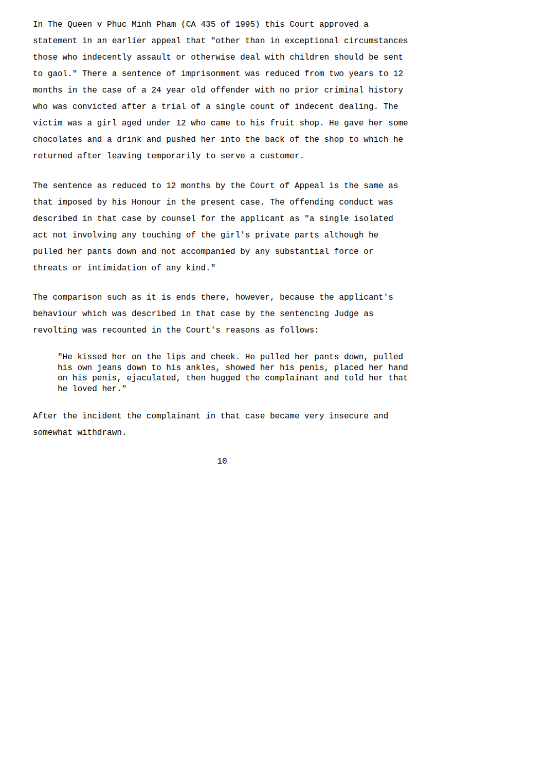In The Queen v Phuc Minh Pham (CA 435 of 1995) this Court approved a statement in an earlier appeal that "other than in exceptional circumstances those who indecently assault or otherwise deal with children should be sent to gaol." There a sentence of imprisonment was reduced from two years to 12 months in the case of a 24 year old offender with no prior criminal history who was convicted after a trial of a single count of indecent dealing. The victim was a girl aged under 12 who came to his fruit shop. He gave her some chocolates and a drink and pushed her into the back of the shop to which he returned after leaving temporarily to serve a customer.
The sentence as reduced to 12 months by the Court of Appeal is the same as that imposed by his Honour in the present case. The offending conduct was described in that case by counsel for the applicant as "a single isolated act not involving any touching of the girl's private parts although he pulled her pants down and not accompanied by any substantial force or threats or intimidation of any kind."
The comparison such as it is ends there, however, because the applicant's behaviour which was described in that case by the sentencing Judge as revolting was recounted in the Court's reasons as follows:
"He kissed her on the lips and cheek. He pulled her pants down, pulled his own jeans down to his ankles, showed her his penis, placed her hand on his penis, ejaculated, then hugged the complainant and told her that he loved her."
After the incident the complainant in that case became very insecure and somewhat withdrawn.
10